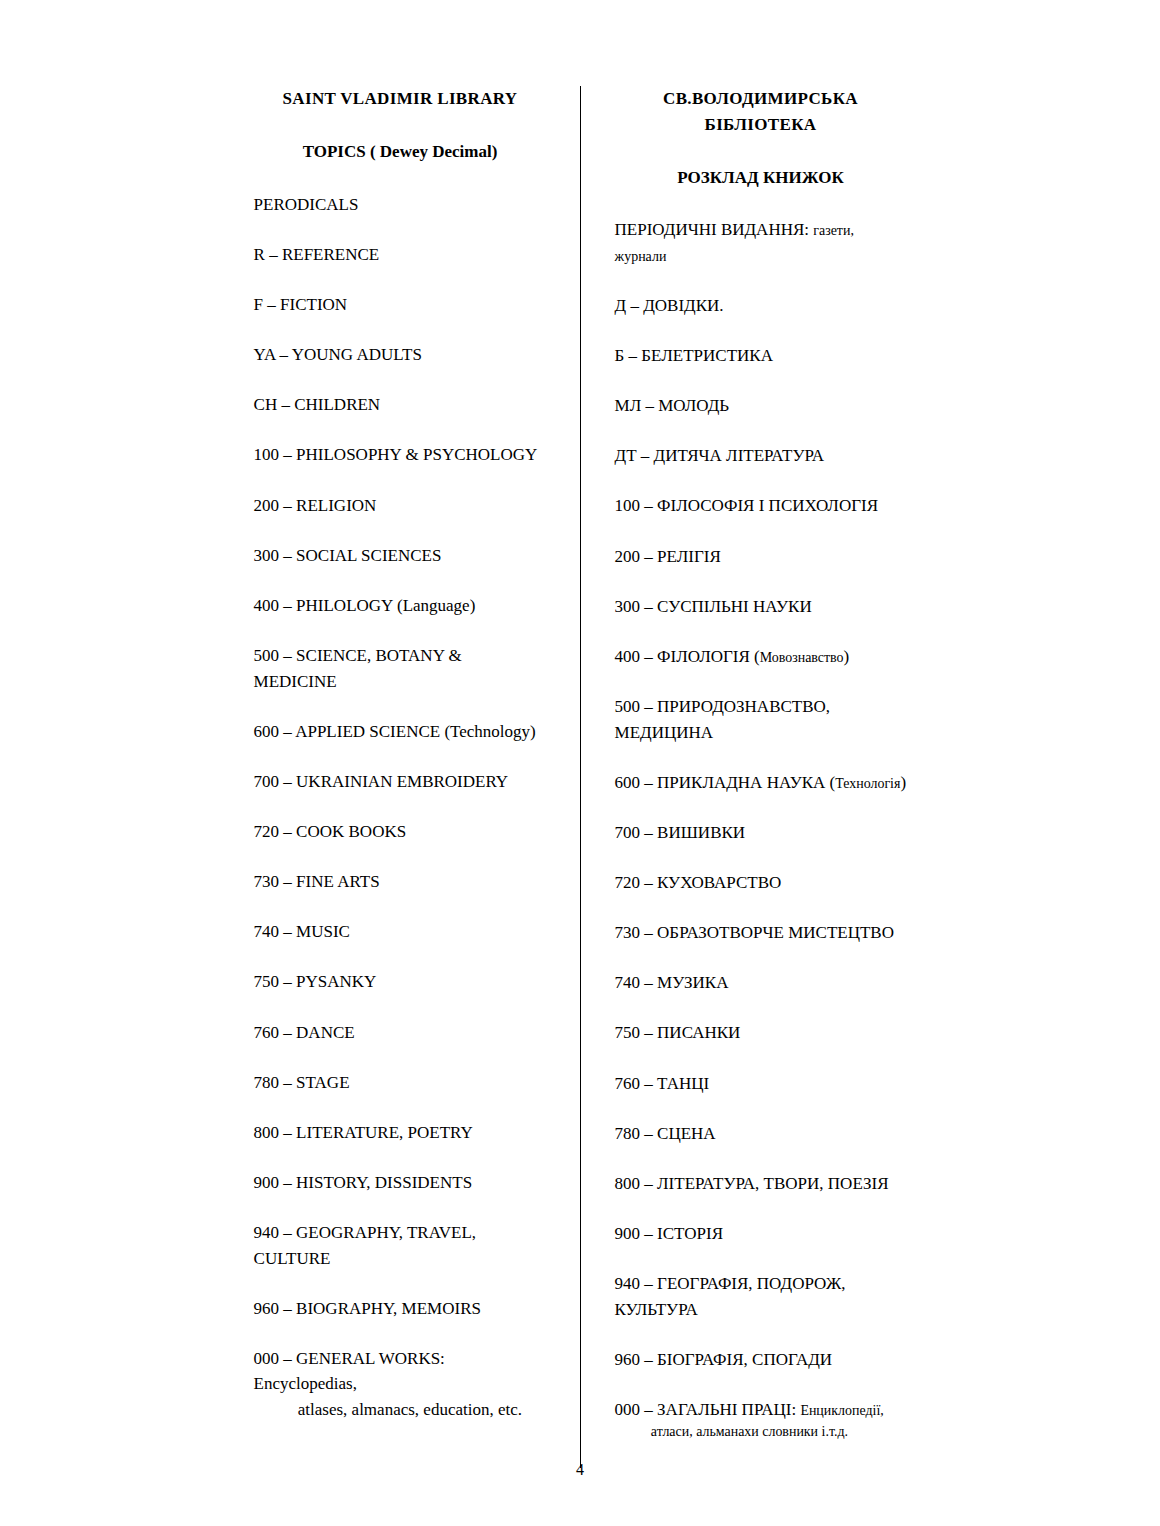SAINT VLADIMIR LIBRARY
TOPICS ( Dewey Decimal)
PERODICALS
R – REFERENCE
F – FICTION
YA – YOUNG ADULTS
CH – CHILDREN
100 – PHILOSOPHY & PSYCHOLOGY
200 – RELIGION
300 – SOCIAL SCIENCES
400 – PHILOLOGY (Language)
500 – SCIENCE, BOTANY & MEDICINE
600 – APPLIED SCIENCE (Technology)
700 – UKRAINIAN EMBROIDERY
720 – COOK BOOKS
730 – FINE ARTS
740 – MUSIC
750 – PYSANKY
760 – DANCE
780 – STAGE
800 – LITERATURE, POETRY
900 – HISTORY, DISSIDENTS
940 – GEOGRAPHY, TRAVEL, CULTURE
960 – BIOGRAPHY, MEMOIRS
000 – GENERAL WORKS: Encyclopedias,atlases, almanacs, education, etc.
СВ.ВОЛОДИМИРСЬКА БІБЛІОТЕКА
РОЗКЛАД КНИЖОК
ПЕРІОДИЧНІ ВИДАННЯ: газети, журнали
Д – ДОВІДКИ.
Б – БЕЛЕТРИСТИКА
МЛ – МОЛОДЬ
ДТ – ДИТЯЧА ЛІТЕРАТУРА
100 – ФІЛОСОФІЯ І ПСИХОЛОГІЯ
200 – РЕЛІГІЯ
300 – СУСПІЛЬНІ НАУКИ
400 – ФІЛОЛОГІЯ (Мовознавство)
500 – ПРИРОДОЗНАВСТВО, МЕДИЦИНА
600 – ПРИКЛАДНА НАУКА (Технологія)
700 – ВИШИВКИ
720 – КУХОВАРСТВО
730 – ОБРАЗОТВОРЧЕ МИСТЕЦТВО
740 – МУЗИКА
750 – ПИСАНКИ
760 – ТАНЦІ
780 – СЦЕНА
800 – ЛІТЕРАТУРА, ТВОРИ, ПОЕЗІЯ
900 – ІСТОРІЯ
940 – ГЕОГРАФІЯ, ПОДОРОЖ, КУЛЬТУРА
960 – БІОГРАФІЯ, СПОГАДИ
000 – ЗАГАЛЬНІ ПРАЦІ: Енциклопедії, атласи, альманахи словники і.т.д.
4